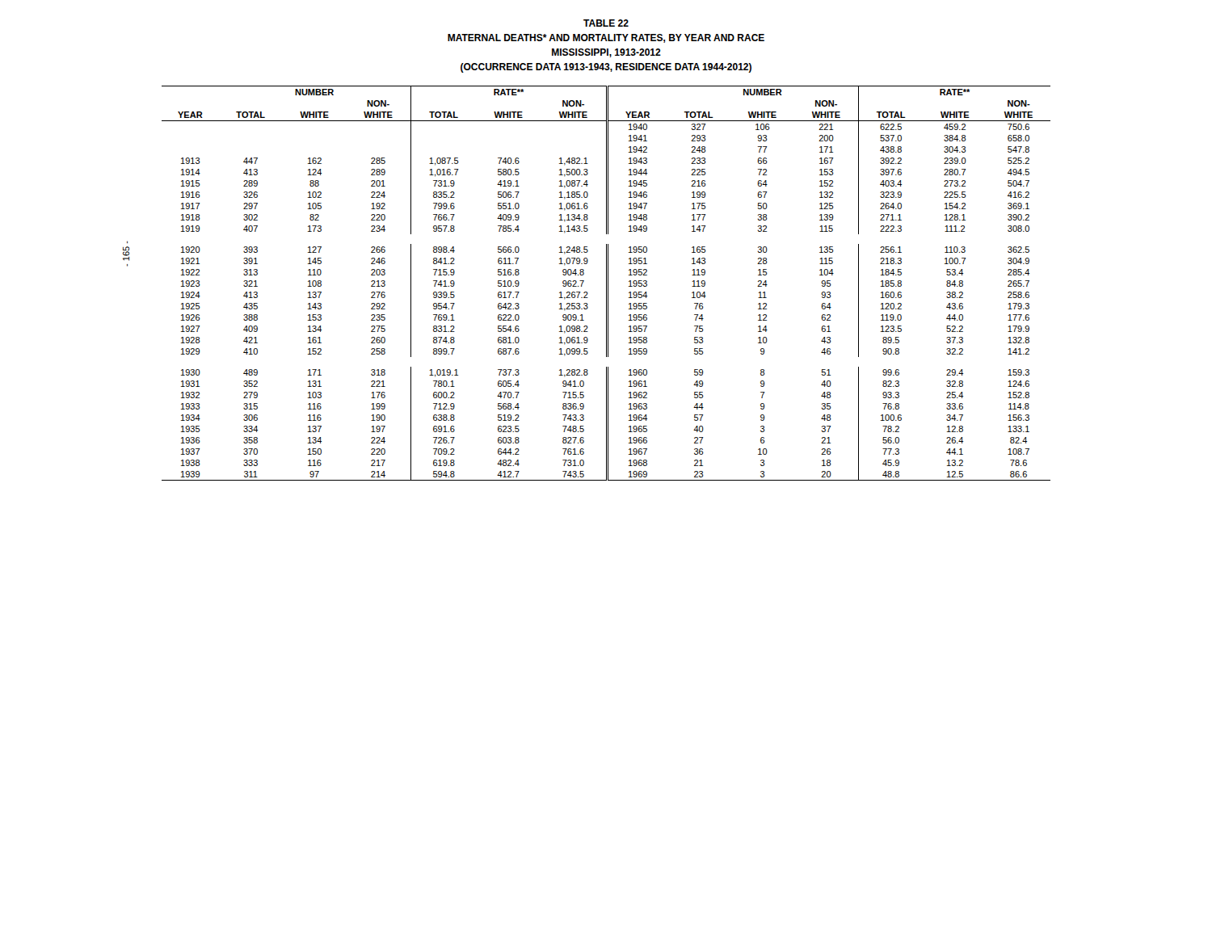- 165 -
TABLE 22 MATERNAL DEATHS* AND MORTALITY RATES, BY YEAR AND RACE MISSISSIPPI, 1913-2012 (OCCURRENCE DATA 1913-1943, RESIDENCE DATA 1944-2012)
| | NUMBER | RATE** | | NUMBER | RATE** |
| --- | --- | --- | --- | --- | --- |
| | | | NON- | | | NON- | | | | NON- | | | NON- |
| YEAR | TOTAL | WHITE | WHITE | TOTAL | WHITE | WHITE | YEAR | TOTAL | WHITE | WHITE | TOTAL | WHITE | WHITE |
| | | | | | | | 1940 | 327 | 106 | 221 | 622.5 | 459.2 | 750.6 |
| | | | | | | | 1941 | 293 | 93 | 200 | 537.0 | 384.8 | 658.0 |
| | | | | | | | 1942 | 248 | 77 | 171 | 438.8 | 304.3 | 547.8 |
| 1913 | 447 | 162 | 285 | 1,087.5 | 740.6 | 1,482.1 | 1943 | 233 | 66 | 167 | 392.2 | 239.0 | 525.2 |
| 1914 | 413 | 124 | 289 | 1,016.7 | 580.5 | 1,500.3 | 1944 | 225 | 72 | 153 | 397.6 | 280.7 | 494.5 |
| 1915 | 289 | 88 | 201 | 731.9 | 419.1 | 1,087.4 | 1945 | 216 | 64 | 152 | 403.4 | 273.2 | 504.7 |
| 1916 | 326 | 102 | 224 | 835.2 | 506.7 | 1,185.0 | 1946 | 199 | 67 | 132 | 323.9 | 225.5 | 416.2 |
| 1917 | 297 | 105 | 192 | 799.6 | 551.0 | 1,061.6 | 1947 | 175 | 50 | 125 | 264.0 | 154.2 | 369.1 |
| 1918 | 302 | 82 | 220 | 766.7 | 409.9 | 1,134.8 | 1948 | 177 | 38 | 139 | 271.1 | 128.1 | 390.2 |
| 1919 | 407 | 173 | 234 | 957.8 | 785.4 | 1,143.5 | 1949 | 147 | 32 | 115 | 222.3 | 111.2 | 308.0 |
| 1920 | 393 | 127 | 266 | 898.4 | 566.0 | 1,248.5 | 1950 | 165 | 30 | 135 | 256.1 | 110.3 | 362.5 |
| 1921 | 391 | 145 | 246 | 841.2 | 611.7 | 1,079.9 | 1951 | 143 | 28 | 115 | 218.3 | 100.7 | 304.9 |
| 1922 | 313 | 110 | 203 | 715.9 | 516.8 | 904.8 | 1952 | 119 | 15 | 104 | 184.5 | 53.4 | 285.4 |
| 1923 | 321 | 108 | 213 | 741.9 | 510.9 | 962.7 | 1953 | 119 | 24 | 95 | 185.8 | 84.8 | 265.7 |
| 1924 | 413 | 137 | 276 | 939.5 | 617.7 | 1,267.2 | 1954 | 104 | 11 | 93 | 160.6 | 38.2 | 258.6 |
| 1925 | 435 | 143 | 292 | 954.7 | 642.3 | 1,253.3 | 1955 | 76 | 12 | 64 | 120.2 | 43.6 | 179.3 |
| 1926 | 388 | 153 | 235 | 769.1 | 622.0 | 909.1 | 1956 | 74 | 12 | 62 | 119.0 | 44.0 | 177.6 |
| 1927 | 409 | 134 | 275 | 831.2 | 554.6 | 1,098.2 | 1957 | 75 | 14 | 61 | 123.5 | 52.2 | 179.9 |
| 1928 | 421 | 161 | 260 | 874.8 | 681.0 | 1,061.9 | 1958 | 53 | 10 | 43 | 89.5 | 37.3 | 132.8 |
| 1929 | 410 | 152 | 258 | 899.7 | 687.6 | 1,099.5 | 1959 | 55 | 9 | 46 | 90.8 | 32.2 | 141.2 |
| 1930 | 489 | 171 | 318 | 1,019.1 | 737.3 | 1,282.8 | 1960 | 59 | 8 | 51 | 99.6 | 29.4 | 159.3 |
| 1931 | 352 | 131 | 221 | 780.1 | 605.4 | 941.0 | 1961 | 49 | 9 | 40 | 82.3 | 32.8 | 124.6 |
| 1932 | 279 | 103 | 176 | 600.2 | 470.7 | 715.5 | 1962 | 55 | 7 | 48 | 93.3 | 25.4 | 152.8 |
| 1933 | 315 | 116 | 199 | 712.9 | 568.4 | 836.9 | 1963 | 44 | 9 | 35 | 76.8 | 33.6 | 114.8 |
| 1934 | 306 | 116 | 190 | 638.8 | 519.2 | 743.3 | 1964 | 57 | 9 | 48 | 100.6 | 34.7 | 156.3 |
| 1935 | 334 | 137 | 197 | 691.6 | 623.5 | 748.5 | 1965 | 40 | 3 | 37 | 78.2 | 12.8 | 133.1 |
| 1936 | 358 | 134 | 224 | 726.7 | 603.8 | 827.6 | 1966 | 27 | 6 | 21 | 56.0 | 26.4 | 82.4 |
| 1937 | 370 | 150 | 220 | 709.2 | 644.2 | 761.6 | 1967 | 36 | 10 | 26 | 77.3 | 44.1 | 108.7 |
| 1938 | 333 | 116 | 217 | 619.8 | 482.4 | 731.0 | 1968 | 21 | 3 | 18 | 45.9 | 13.2 | 78.6 |
| 1939 | 311 | 97 | 214 | 594.8 | 412.7 | 743.5 | 1969 | 23 | 3 | 20 | 48.8 | 12.5 | 86.6 |